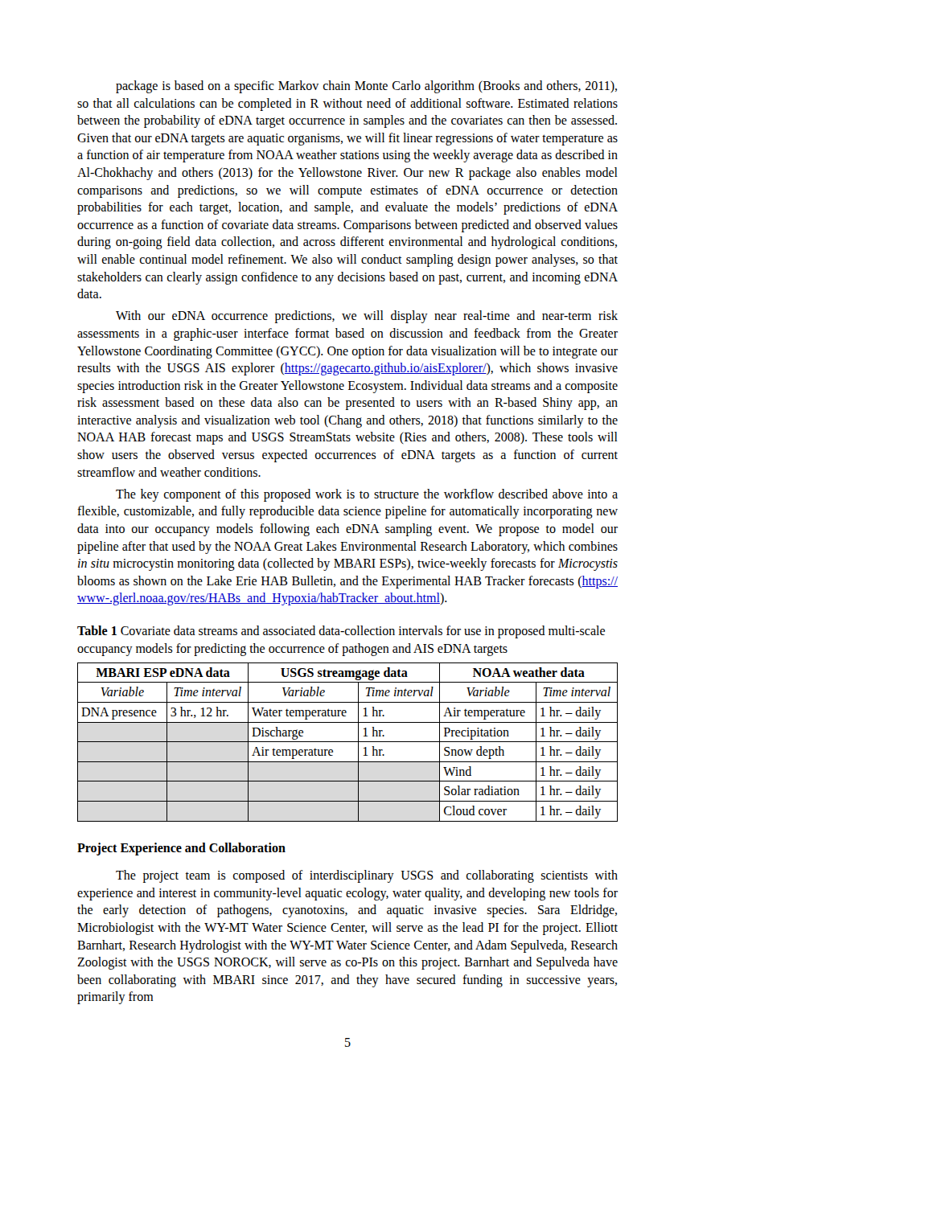package is based on a specific Markov chain Monte Carlo algorithm (Brooks and others, 2011), so that all calculations can be completed in R without need of additional software. Estimated relations between the probability of eDNA target occurrence in samples and the covariates can then be assessed. Given that our eDNA targets are aquatic organisms, we will fit linear regressions of water temperature as a function of air temperature from NOAA weather stations using the weekly average data as described in Al-Chokhachy and others (2013) for the Yellowstone River. Our new R package also enables model comparisons and predictions, so we will compute estimates of eDNA occurrence or detection probabilities for each target, location, and sample, and evaluate the models’ predictions of eDNA occurrence as a function of covariate data streams. Comparisons between predicted and observed values during on-going field data collection, and across different environmental and hydrological conditions, will enable continual model refinement. We also will conduct sampling design power analyses, so that stakeholders can clearly assign confidence to any decisions based on past, current, and incoming eDNA data.
With our eDNA occurrence predictions, we will display near real-time and near-term risk assessments in a graphic-user interface format based on discussion and feedback from the Greater Yellowstone Coordinating Committee (GYCC). One option for data visualization will be to integrate our results with the USGS AIS explorer (https://gagecarto.github.io/aisExplorer/), which shows invasive species introduction risk in the Greater Yellowstone Ecosystem. Individual data streams and a composite risk assessment based on these data also can be presented to users with an R-based Shiny app, an interactive analysis and visualization web tool (Chang and others, 2018) that functions similarly to the NOAA HAB forecast maps and USGS StreamStats website (Ries and others, 2008). These tools will show users the observed versus expected occurrences of eDNA targets as a function of current streamflow and weather conditions.
The key component of this proposed work is to structure the workflow described above into a flexible, customizable, and fully reproducible data science pipeline for automatically incorporating new data into our occupancy models following each eDNA sampling event. We propose to model our pipeline after that used by the NOAA Great Lakes Environmental Research Laboratory, which combines in situ microcystin monitoring data (collected by MBARI ESPs), twice-weekly forecasts for Microcystis blooms as shown on the Lake Erie HAB Bulletin, and the Experimental HAB Tracker forecasts (https://www-.glerl.noaa.gov/res/HABs_and_Hypoxia/habTracker_about.html).
Table 1 Covariate data streams and associated data-collection intervals for use in proposed multi-scale occupancy models for predicting the occurrence of pathogen and AIS eDNA targets
| MBARI ESP eDNA data | USGS streamgage data | NOAA weather data |
| --- | --- | --- |
| Variable | Time interval | Variable | Time interval | Variable | Time interval |
| DNA presence | 3 hr., 12 hr. | Water temperature | 1 hr. | Air temperature | 1 hr. – daily |
| | | Discharge | 1 hr. | Precipitation | 1 hr. – daily |
| | | Air temperature | 1 hr. | Snow depth | 1 hr. – daily |
| | | | | Wind | 1 hr. – daily |
| | | | | Solar radiation | 1 hr. – daily |
| | | | | Cloud cover | 1 hr. – daily |
Project Experience and Collaboration
The project team is composed of interdisciplinary USGS and collaborating scientists with experience and interest in community-level aquatic ecology, water quality, and developing new tools for the early detection of pathogens, cyanotoxins, and aquatic invasive species. Sara Eldridge, Microbiologist with the WY-MT Water Science Center, will serve as the lead PI for the project. Elliott Barnhart, Research Hydrologist with the WY-MT Water Science Center, and Adam Sepulveda, Research Zoologist with the USGS NOROCK, will serve as co-PIs on this project. Barnhart and Sepulveda have been collaborating with MBARI since 2017, and they have secured funding in successive years, primarily from
5